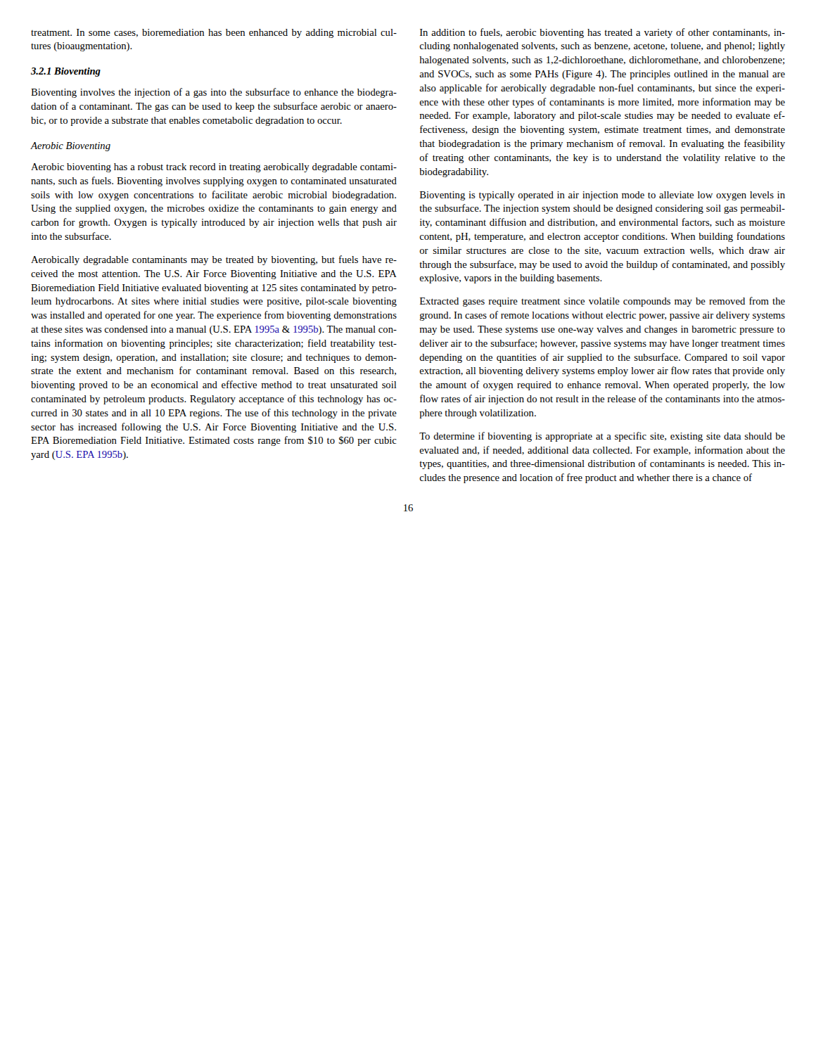treatment. In some cases, bioremediation has been enhanced by adding microbial cultures (bioaugmentation).
3.2.1 Bioventing
Bioventing involves the injection of a gas into the subsurface to enhance the biodegradation of a contaminant. The gas can be used to keep the subsurface aerobic or anaerobic, or to provide a substrate that enables cometabolic degradation to occur.
Aerobic Bioventing
Aerobic bioventing has a robust track record in treating aerobically degradable contaminants, such as fuels. Bioventing involves supplying oxygen to contaminated unsaturated soils with low oxygen concentrations to facilitate aerobic microbial biodegradation. Using the supplied oxygen, the microbes oxidize the contaminants to gain energy and carbon for growth. Oxygen is typically introduced by air injection wells that push air into the subsurface.
Aerobically degradable contaminants may be treated by bioventing, but fuels have received the most attention. The U.S. Air Force Bioventing Initiative and the U.S. EPA Bioremediation Field Initiative evaluated bioventing at 125 sites contaminated by petroleum hydrocarbons. At sites where initial studies were positive, pilot-scale bioventing was installed and operated for one year. The experience from bioventing demonstrations at these sites was condensed into a manual (U.S. EPA 1995a & 1995b). The manual contains information on bioventing principles; site characterization; field treatability testing; system design, operation, and installation; site closure; and techniques to demonstrate the extent and mechanism for contaminant removal. Based on this research, bioventing proved to be an economical and effective method to treat unsaturated soil contaminated by petroleum products. Regulatory acceptance of this technology has occurred in 30 states and in all 10 EPA regions. The use of this technology in the private sector has increased following the U.S. Air Force Bioventing Initiative and the U.S. EPA Bioremediation Field Initiative. Estimated costs range from $10 to $60 per cubic yard (U.S. EPA 1995b).
In addition to fuels, aerobic bioventing has treated a variety of other contaminants, including nonhalogenated solvents, such as benzene, acetone, toluene, and phenol; lightly halogenated solvents, such as 1,2-dichloroethane, dichloromethane, and chlorobenzene; and SVOCs, such as some PAHs (Figure 4). The principles outlined in the manual are also applicable for aerobically degradable non-fuel contaminants, but since the experience with these other types of contaminants is more limited, more information may be needed. For example, laboratory and pilot-scale studies may be needed to evaluate effectiveness, design the bioventing system, estimate treatment times, and demonstrate that biodegradation is the primary mechanism of removal. In evaluating the feasibility of treating other contaminants, the key is to understand the volatility relative to the biodegradability.
Bioventing is typically operated in air injection mode to alleviate low oxygen levels in the subsurface. The injection system should be designed considering soil gas permeability, contaminant diffusion and distribution, and environmental factors, such as moisture content, pH, temperature, and electron acceptor conditions. When building foundations or similar structures are close to the site, vacuum extraction wells, which draw air through the subsurface, may be used to avoid the buildup of contaminated, and possibly explosive, vapors in the building basements.
Extracted gases require treatment since volatile compounds may be removed from the ground. In cases of remote locations without electric power, passive air delivery systems may be used. These systems use one-way valves and changes in barometric pressure to deliver air to the subsurface; however, passive systems may have longer treatment times depending on the quantities of air supplied to the subsurface. Compared to soil vapor extraction, all bioventing delivery systems employ lower air flow rates that provide only the amount of oxygen required to enhance removal. When operated properly, the low flow rates of air injection do not result in the release of the contaminants into the atmosphere through volatilization.
To determine if bioventing is appropriate at a specific site, existing site data should be evaluated and, if needed, additional data collected. For example, information about the types, quantities, and three-dimensional distribution of contaminants is needed. This includes the presence and location of free product and whether there is a chance of
16